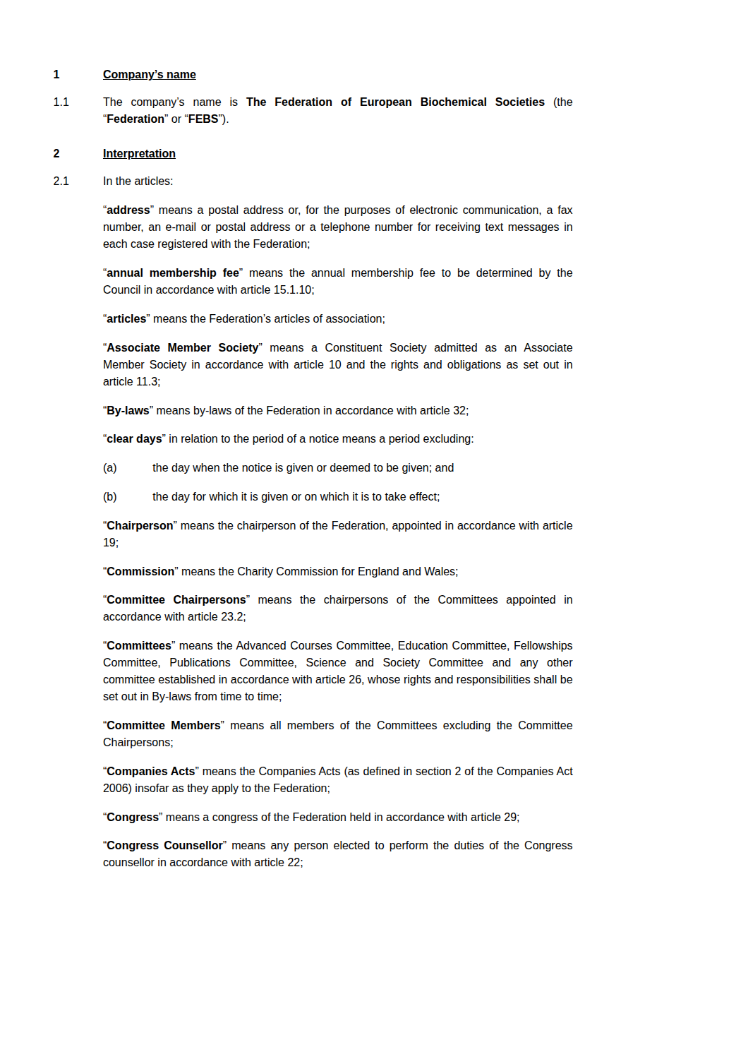1
Company’s name
1.1
The company’s name is The Federation of European Biochemical Societies (the “Federation” or “FEBS”).
2
Interpretation
2.1
In the articles:
“address” means a postal address or, for the purposes of electronic communication, a fax number, an e-mail or postal address or a telephone number for receiving text messages in each case registered with the Federation;
“annual membership fee” means the annual membership fee to be determined by the Council in accordance with article 15.1.10;
“articles” means the Federation’s articles of association;
“Associate Member Society” means a Constituent Society admitted as an Associate Member Society in accordance with article 10 and the rights and obligations as set out in article 11.3;
“By-laws” means by-laws of the Federation in accordance with article 32;
“clear days” in relation to the period of a notice means a period excluding:
(a)
the day when the notice is given or deemed to be given; and
(b)
the day for which it is given or on which it is to take effect;
“Chairperson” means the chairperson of the Federation, appointed in accordance with article 19;
“Commission” means the Charity Commission for England and Wales;
“Committee Chairpersons” means the chairpersons of the Committees appointed in accordance with article 23.2;
“Committees” means the Advanced Courses Committee, Education Committee, Fellowships Committee, Publications Committee, Science and Society Committee and any other committee established in accordance with article 26, whose rights and responsibilities shall be set out in By-laws from time to time;
“Committee Members” means all members of the Committees excluding the Committee Chairpersons;
“Companies Acts” means the Companies Acts (as defined in section 2 of the Companies Act 2006) insofar as they apply to the Federation;
“Congress” means a congress of the Federation held in accordance with article 29;
“Congress Counsellor” means any person elected to perform the duties of the Congress counsellor in accordance with article 22;